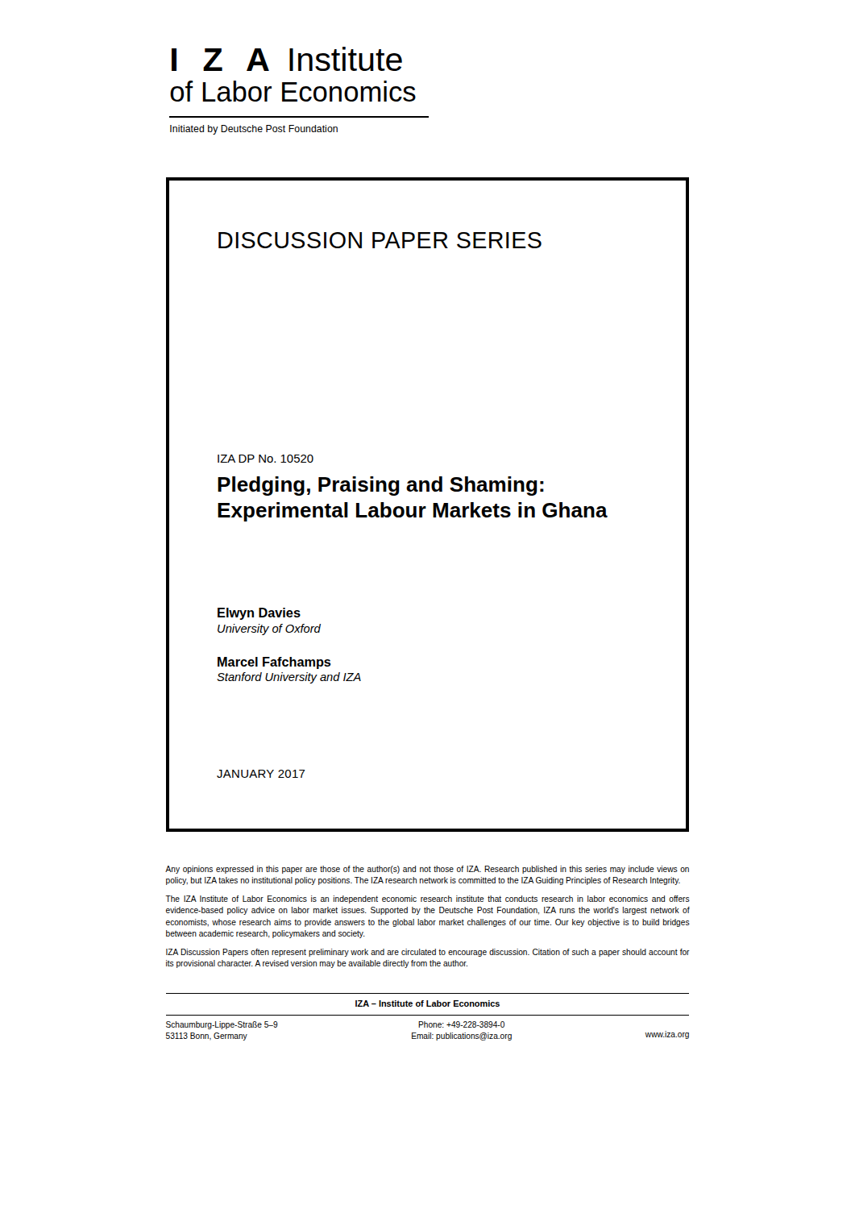I Z A Institute
of Labor Economics
Initiated by Deutsche Post Foundation
DISCUSSION PAPER SERIES
IZA DP No. 10520
Pledging, Praising and Shaming:
Experimental Labour Markets in Ghana
Elwyn Davies
University of Oxford
Marcel Fafchamps
Stanford University and IZA
JANUARY 2017
Any opinions expressed in this paper are those of the author(s) and not those of IZA. Research published in this series may include views on policy, but IZA takes no institutional policy positions. The IZA research network is committed to the IZA Guiding Principles of Research Integrity.
The IZA Institute of Labor Economics is an independent economic research institute that conducts research in labor economics and offers evidence-based policy advice on labor market issues. Supported by the Deutsche Post Foundation, IZA runs the world's largest network of economists, whose research aims to provide answers to the global labor market challenges of our time. Our key objective is to build bridges between academic research, policymakers and society.
IZA Discussion Papers often represent preliminary work and are circulated to encourage discussion. Citation of such a paper should account for its provisional character. A revised version may be available directly from the author.
IZA – Institute of Labor Economics
Schaumburg-Lippe-Straße 5–9
53113 Bonn, Germany
Phone: +49-228-3894-0
Email: publications@iza.org
www.iza.org